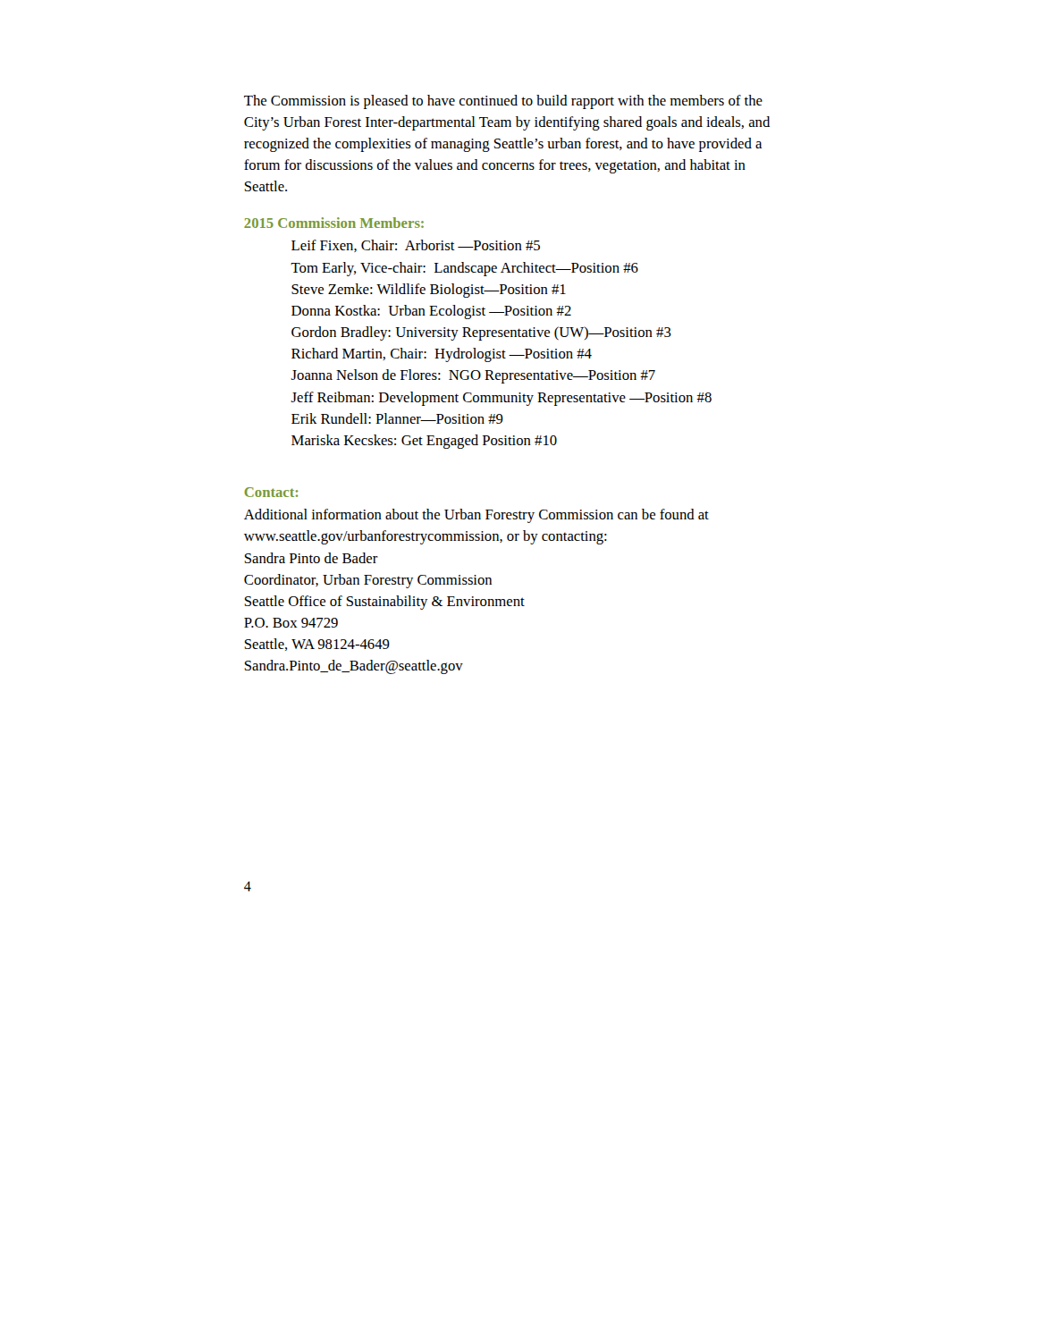The Commission is pleased to have continued to build rapport with the members of the City’s Urban Forest Inter-departmental Team by identifying shared goals and ideals, and recognized the complexities of managing Seattle’s urban forest, and to have provided a forum for discussions of the values and concerns for trees, vegetation, and habitat in Seattle.
2015 Commission Members:
Leif Fixen, Chair: Arborist —Position #5
Tom Early, Vice-chair: Landscape Architect—Position #6
Steve Zemke: Wildlife Biologist—Position #1
Donna Kostka: Urban Ecologist —Position #2
Gordon Bradley: University Representative (UW)—Position #3
Richard Martin, Chair: Hydrologist —Position #4
Joanna Nelson de Flores: NGO Representative—Position #7
Jeff Reibman: Development Community Representative —Position #8
Erik Rundell: Planner—Position #9
Mariska Kecskes: Get Engaged Position #10
Contact:
Additional information about the Urban Forestry Commission can be found at
www.seattle.gov/urbanforestrycommission, or by contacting:
Sandra Pinto de Bader
Coordinator, Urban Forestry Commission
Seattle Office of Sustainability & Environment
P.O. Box 94729
Seattle, WA 98124-4649
Sandra.Pinto_de_Bader@seattle.gov
4